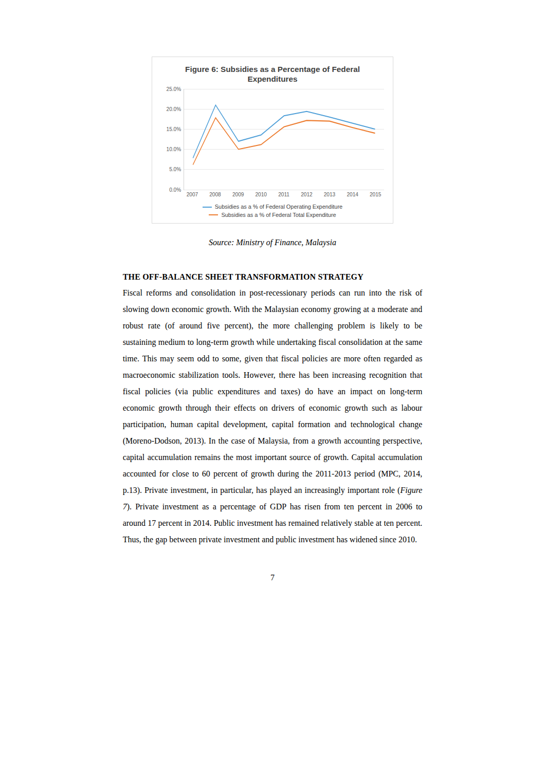Figure 6: Subsidies as a Percentage of Federal
Expenditures
25.0%
20.0%
15.0%
10.0%
5.0%
0.0%
2007 2008 2009 2010 2011 2012 2013 2014 2015
Subsidies as a % of Federal Operating Expenditure
Subsidies as a % of Federal Total Expenditure
Source: Ministry of Finance, Malaysia
The Off-Balance Sheet Transformation Strategy
Fiscal reforms and consolidation in post-recessionary periods can run into the risk of slowing down economic growth. With the Malaysian economy growing at a moderate and robust rate (of around five percent), the more challenging problem is likely to be sustaining medium to long-term growth while undertaking fiscal consolidation at the same time. This may seem odd to some, given that fiscal policies are more often regarded as macroeconomic stabilization tools. However, there has been increasing recognition that fiscal policies (via public expenditures and taxes) do have an impact on long-term economic growth through their effects on drivers of economic growth such as labour participation, human capital development, capital formation and technological change (Moreno-Dodson, 2013). In the case of Malaysia, from a growth accounting perspective, capital accumulation remains the most important source of growth. Capital accumulation accounted for close to 60 percent of growth during the 2011-2013 period (MPC, 2014, p.13). Private investment, in particular, has played an increasingly important role (Figure 7). Private investment as a percentage of GDP has risen from ten percent in 2006 to around 17 percent in 2014. Public investment has remained relatively stable at ten percent. Thus, the gap between private investment and public investment has widened since 2010.
7